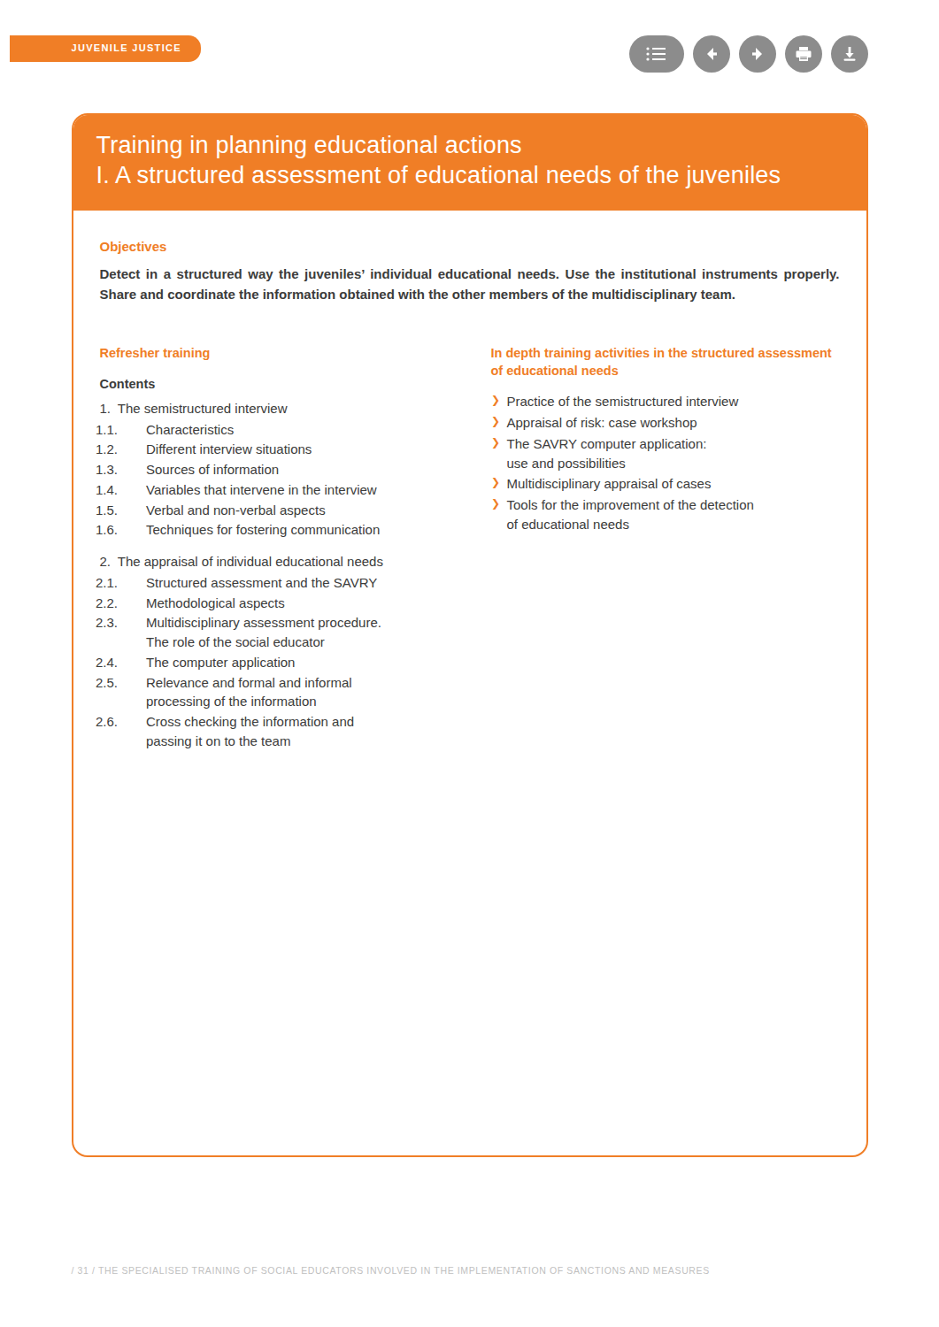Juvenile Justice
Training in planning educational actions I. A structured assessment of educational needs of the juveniles
Objectives
Detect in a structured way the juveniles’ individual educational needs. Use the institutional instruments properly. Share and coordinate the information obtained with the other members of the multidisciplinary team.
Refresher training
Contents
1. The semistructured interview
1.1. Characteristics
1.2. Different interview situations
1.3. Sources of information
1.4. Variables that intervene in the interview
1.5. Verbal and non-verbal aspects
1.6. Techniques for fostering communication
2. The appraisal of individual educational needs
2.1. Structured assessment and the SAVRY
2.2. Methodological aspects
2.3. Multidisciplinary assessment procedure.The role of the social educator
2.4. The computer application
2.5. Relevance and formal and informalprocessing of the information
2.6. Cross checking the information andpassing it on to the team
In depth training activities in the structured assessment of educational needs
Practice of the semistructured interview
Appraisal of risk: case workshop
The SAVRY computer application:use and possibilities
Multidisciplinary appraisal of cases
Tools for the improvement of the detectionof educational needs
/ 31 / The specialised training of social educators involved in the implementation of sanctions and measures